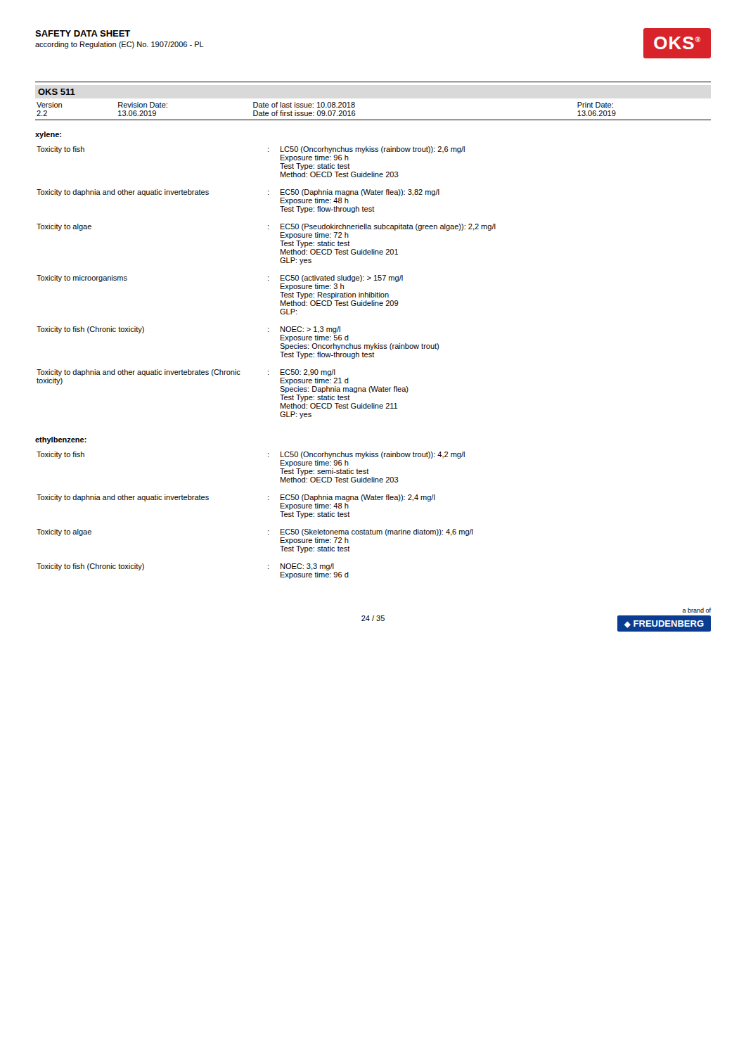SAFETY DATA SHEET
according to Regulation (EC) No. 1907/2006 - PL
OKS®
OKS 511
| Version 2.2 | Revision Date: 13.06.2019 | Date of last issue: 10.08.2018 Date of first issue: 09.07.2016 | Print Date: 13.06.2019 |
xylene:
| Toxicity to fish | : | LC50 (Oncorhynchus mykiss (rainbow trout)): 2,6 mg/l Exposure time: 96 h Test Type: static test Method: OECD Test Guideline 203 |
| Toxicity to daphnia and other aquatic invertebrates | : | EC50 (Daphnia magna (Water flea)): 3,82 mg/l Exposure time: 48 h Test Type: flow-through test |
| Toxicity to algae | : | EC50 (Pseudokirchneriella subcapitata (green algae)): 2,2 mg/l Exposure time: 72 h Test Type: static test Method: OECD Test Guideline 201 GLP: yes |
| Toxicity to microorganisms | : | EC50 (activated sludge): > 157 mg/l Exposure time: 3 h Test Type: Respiration inhibition Method: OECD Test Guideline 209 GLP: |
| Toxicity to fish (Chronic toxicity) | : | NOEC: > 1,3 mg/l Exposure time: 56 d Species: Oncorhynchus mykiss (rainbow trout) Test Type: flow-through test |
| Toxicity to daphnia and other aquatic invertebrates (Chronic toxicity) | : | EC50: 2,90 mg/l Exposure time: 21 d Species: Daphnia magna (Water flea) Test Type: static test Method: OECD Test Guideline 211 GLP: yes |
ethylbenzene:
| Toxicity to fish | : | LC50 (Oncorhynchus mykiss (rainbow trout)): 4,2 mg/l Exposure time: 96 h Test Type: semi-static test Method: OECD Test Guideline 203 |
| Toxicity to daphnia and other aquatic invertebrates | : | EC50 (Daphnia magna (Water flea)): 2,4 mg/l Exposure time: 48 h Test Type: static test |
| Toxicity to algae | : | EC50 (Skeletonema costatum (marine diatom)): 4,6 mg/l Exposure time: 72 h Test Type: static test |
| Toxicity to fish (Chronic toxicity) | : | NOEC: 3,3 mg/l Exposure time: 96 d |
24 / 35
a brand of
FREUDENBERG